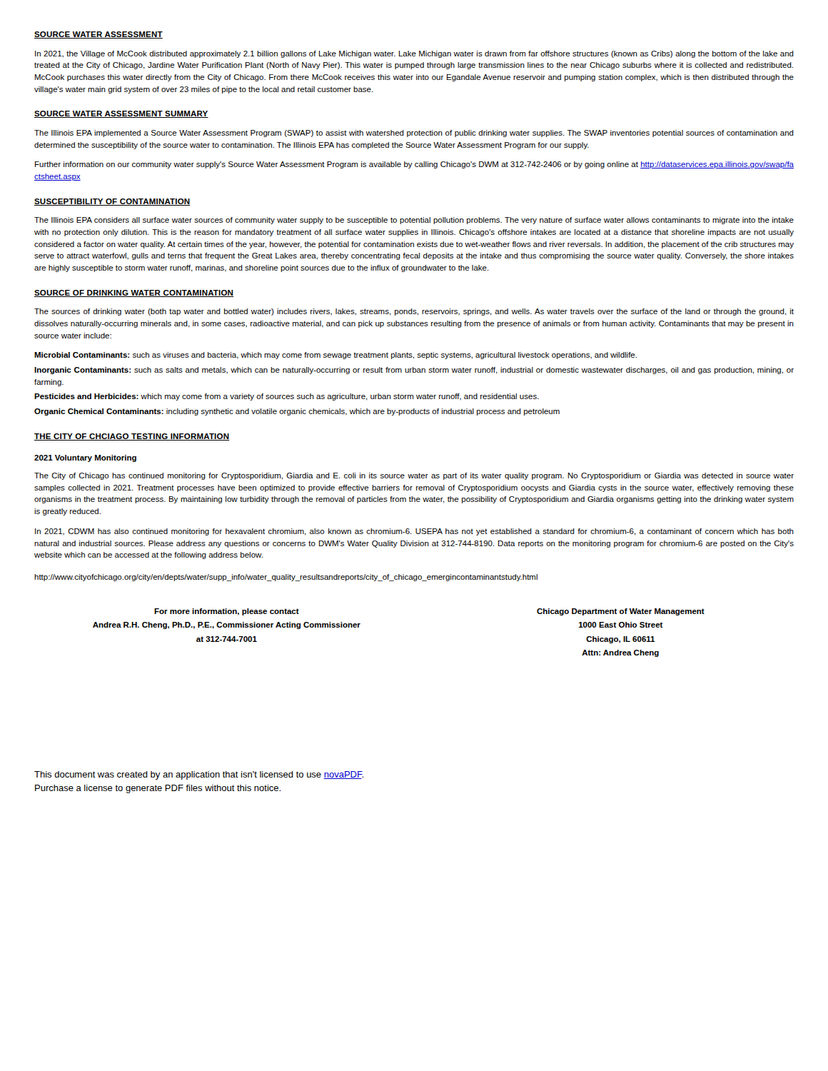SOURCE WATER ASSESSMENT
In 2021, the Village of McCook distributed approximately 2.1 billion gallons of Lake Michigan water. Lake Michigan water is drawn from far offshore structures (known as Cribs) along the bottom of the lake and treated at the City of Chicago, Jardine Water Purification Plant (North of Navy Pier). This water is pumped through large transmission lines to the near Chicago suburbs where it is collected and redistributed. McCook purchases this water directly from the City of Chicago. From there McCook receives this water into our Egandale Avenue reservoir and pumping station complex, which is then distributed through the village's water main grid system of over 23 miles of pipe to the local and retail customer base.
SOURCE WATER ASSESSMENT SUMMARY
The Illinois EPA implemented a Source Water Assessment Program (SWAP) to assist with watershed protection of public drinking water supplies. The SWAP inventories potential sources of contamination and determined the susceptibility of the source water to contamination. The Illinois EPA has completed the Source Water Assessment Program for our supply.
Further information on our community water supply's Source Water Assessment Program is available by calling Chicago's DWM at 312-742-2406 or by going online at http://dataservices.epa.illinois.gov/swap/factsheet.aspx
SUSCEPTIBILITY OF CONTAMINATION
The Illinois EPA considers all surface water sources of community water supply to be susceptible to potential pollution problems. The very nature of surface water allows contaminants to migrate into the intake with no protection only dilution. This is the reason for mandatory treatment of all surface water supplies in Illinois. Chicago's offshore intakes are located at a distance that shoreline impacts are not usually considered a factor on water quality. At certain times of the year, however, the potential for contamination exists due to wet-weather flows and river reversals. In addition, the placement of the crib structures may serve to attract waterfowl, gulls and terns that frequent the Great Lakes area, thereby concentrating fecal deposits at the intake and thus compromising the source water quality. Conversely, the shore intakes are highly susceptible to storm water runoff, marinas, and shoreline point sources due to the influx of groundwater to the lake.
SOURCE OF DRINKING WATER CONTAMINATION
The sources of drinking water (both tap water and bottled water) includes rivers, lakes, streams, ponds, reservoirs, springs, and wells. As water travels over the surface of the land or through the ground, it dissolves naturally-occurring minerals and, in some cases, radioactive material, and can pick up substances resulting from the presence of animals or from human activity. Contaminants that may be present in source water include:
Microbial Contaminants: such as viruses and bacteria, which may come from sewage treatment plants, septic systems, agricultural livestock operations, and wildlife.
Inorganic Contaminants: such as salts and metals, which can be naturally-occurring or result from urban storm water runoff, industrial or domestic wastewater discharges, oil and gas production, mining, or farming.
Pesticides and Herbicides: which may come from a variety of sources such as agriculture, urban storm water runoff, and residential uses.
Organic Chemical Contaminants: including synthetic and volatile organic chemicals, which are by-products of industrial process and petroleum
THE CITY OF CHCIAGO TESTING INFORMATION
2021 Voluntary Monitoring
The City of Chicago has continued monitoring for Cryptosporidium, Giardia and E. coli in its source water as part of its water quality program. No Cryptosporidium or Giardia was detected in source water samples collected in 2021. Treatment processes have been optimized to provide effective barriers for removal of Cryptosporidium oocysts and Giardia cysts in the source water, effectively removing these organisms in the treatment process. By maintaining low turbidity through the removal of particles from the water, the possibility of Cryptosporidium and Giardia organisms getting into the drinking water system is greatly reduced.
In 2021, CDWM has also continued monitoring for hexavalent chromium, also known as chromium-6. USEPA has not yet established a standard for chromium-6, a contaminant of concern which has both natural and industrial sources. Please address any questions or concerns to DWM's Water Quality Division at 312-744-8190. Data reports on the monitoring program for chromium-6 are posted on the City's website which can be accessed at the following address below.
http://www.cityofchicago.org/city/en/depts/water/supp_info/water_quality_resultsandreports/city_of_chicago_emergincontaminantstudy.html
For more information, please contact
Andrea R.H. Cheng, Ph.D., P.E., Commissioner Acting Commissioner
at 312-744-7001
Chicago Department of Water Management
1000 East Ohio Street
Chicago, IL 60611
Attn: Andrea Cheng
This document was created by an application that isn't licensed to use novaPDF.
Purchase a license to generate PDF files without this notice.